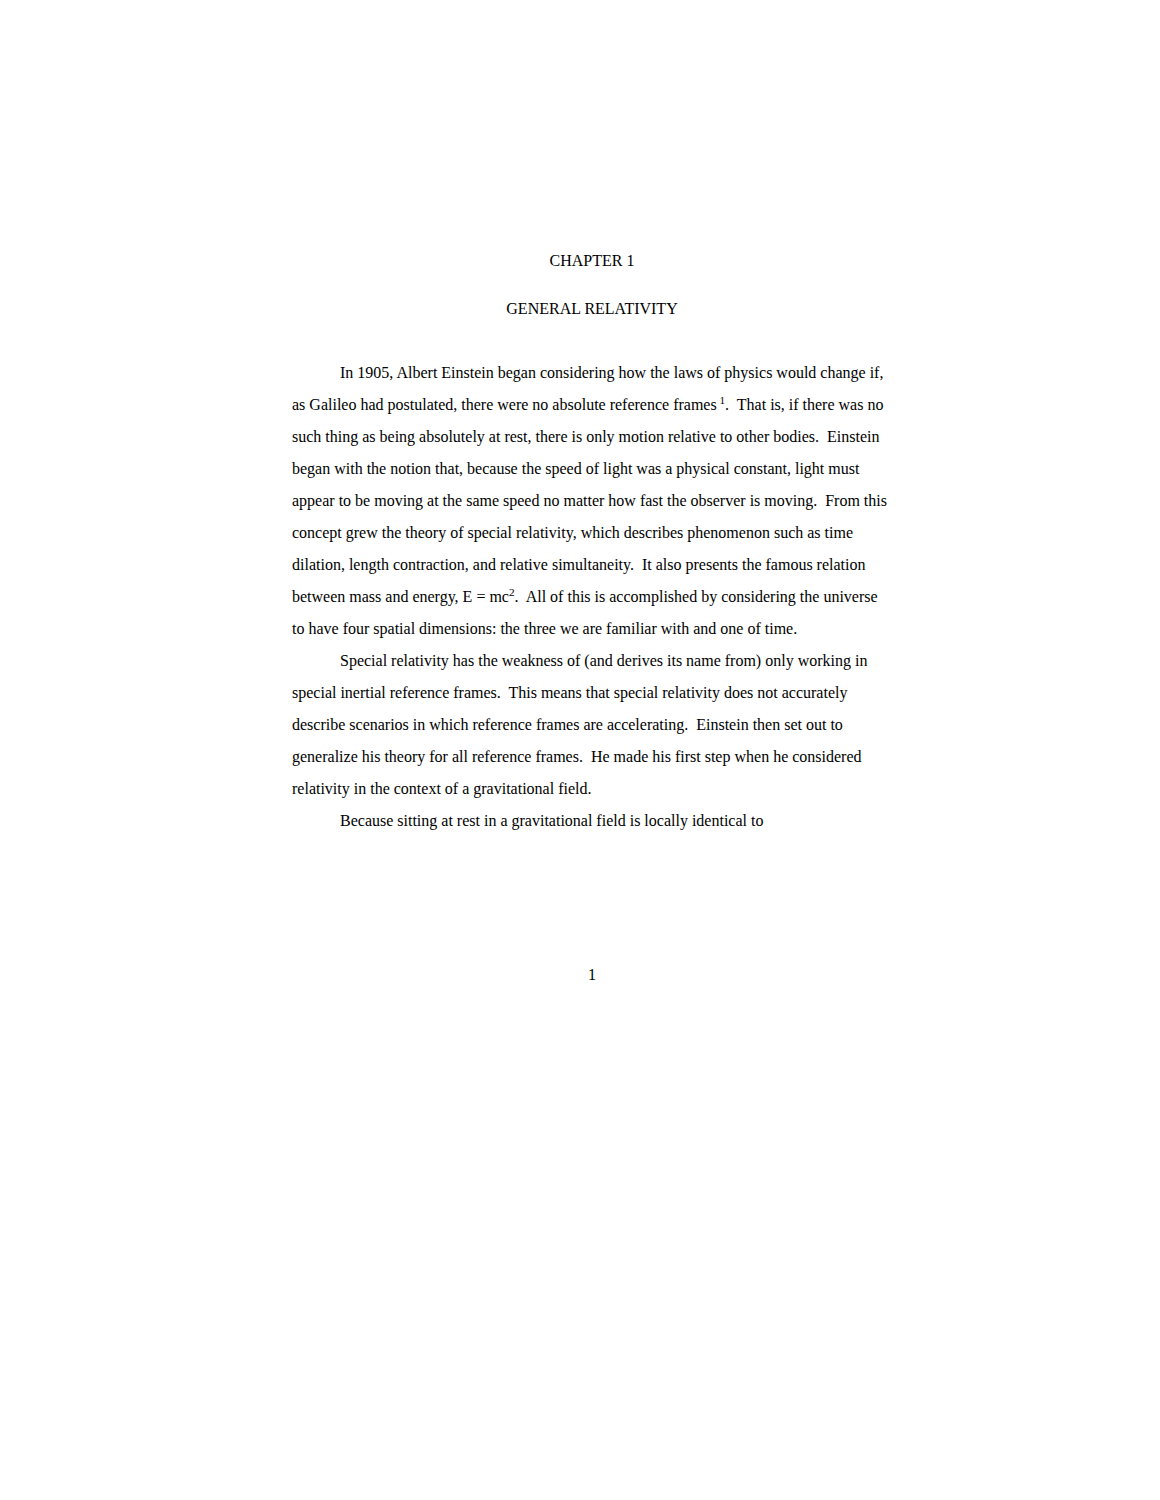CHAPTER 1 GENERAL RELATIVITY
In 1905, Albert Einstein began considering how the laws of physics would change if, as Galileo had postulated, there were no absolute reference frames 1. That is, if there was no such thing as being absolutely at rest, there is only motion relative to other bodies. Einstein began with the notion that, because the speed of light was a physical constant, light must appear to be moving at the same speed no matter how fast the observer is moving. From this concept grew the theory of special relativity, which describes phenomenon such as time dilation, length contraction, and relative simultaneity. It also presents the famous relation between mass and energy, E = mc2. All of this is accomplished by considering the universe to have four spatial dimensions: the three we are familiar with and one of time.
Special relativity has the weakness of (and derives its name from) only working in special inertial reference frames. This means that special relativity does not accurately describe scenarios in which reference frames are accelerating. Einstein then set out to generalize his theory for all reference frames. He made his first step when he considered relativity in the context of a gravitational field.
Because sitting at rest in a gravitational field is locally identical to
1